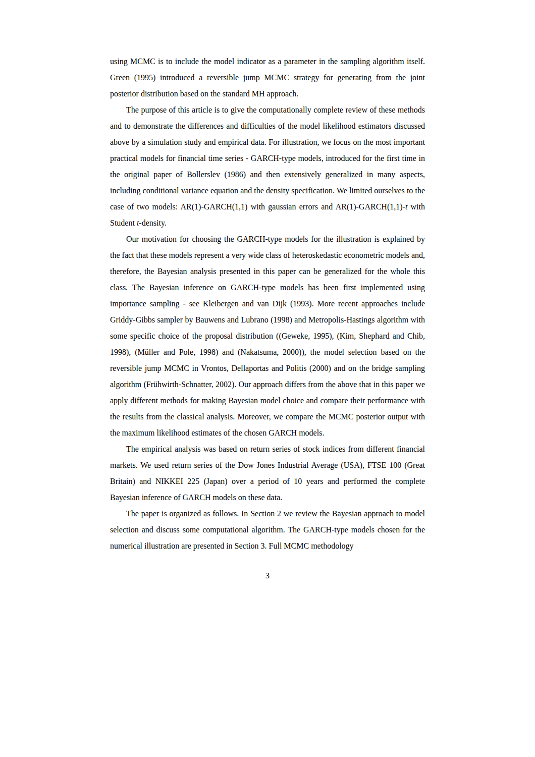using MCMC is to include the model indicator as a parameter in the sampling algorithm itself. Green (1995) introduced a reversible jump MCMC strategy for generating from the joint posterior distribution based on the standard MH approach.
The purpose of this article is to give the computationally complete review of these methods and to demonstrate the differences and difficulties of the model likelihood estimators discussed above by a simulation study and empirical data. For illustration, we focus on the most important practical models for financial time series - GARCH-type models, introduced for the first time in the original paper of Bollerslev (1986) and then extensively generalized in many aspects, including conditional variance equation and the density specification. We limited ourselves to the case of two models: AR(1)-GARCH(1,1) with gaussian errors and AR(1)-GARCH(1,1)-t with Student t-density.
Our motivation for choosing the GARCH-type models for the illustration is explained by the fact that these models represent a very wide class of heteroskedastic econometric models and, therefore, the Bayesian analysis presented in this paper can be generalized for the whole this class. The Bayesian inference on GARCH-type models has been first implemented using importance sampling - see Kleibergen and van Dijk (1993). More recent approaches include Griddy-Gibbs sampler by Bauwens and Lubrano (1998) and Metropolis-Hastings algorithm with some specific choice of the proposal distribution ((Geweke, 1995), (Kim, Shephard and Chib, 1998), (Müller and Pole, 1998) and (Nakatsuma, 2000)), the model selection based on the reversible jump MCMC in Vrontos, Dellaportas and Politis (2000) and on the bridge sampling algorithm (Frühwirth-Schnatter, 2002). Our approach differs from the above that in this paper we apply different methods for making Bayesian model choice and compare their performance with the results from the classical analysis. Moreover, we compare the MCMC posterior output with the maximum likelihood estimates of the chosen GARCH models.
The empirical analysis was based on return series of stock indices from different financial markets. We used return series of the Dow Jones Industrial Average (USA), FTSE 100 (Great Britain) and NIKKEI 225 (Japan) over a period of 10 years and performed the complete Bayesian inference of GARCH models on these data.
The paper is organized as follows. In Section 2 we review the Bayesian approach to model selection and discuss some computational algorithm. The GARCH-type models chosen for the numerical illustration are presented in Section 3. Full MCMC methodology
3